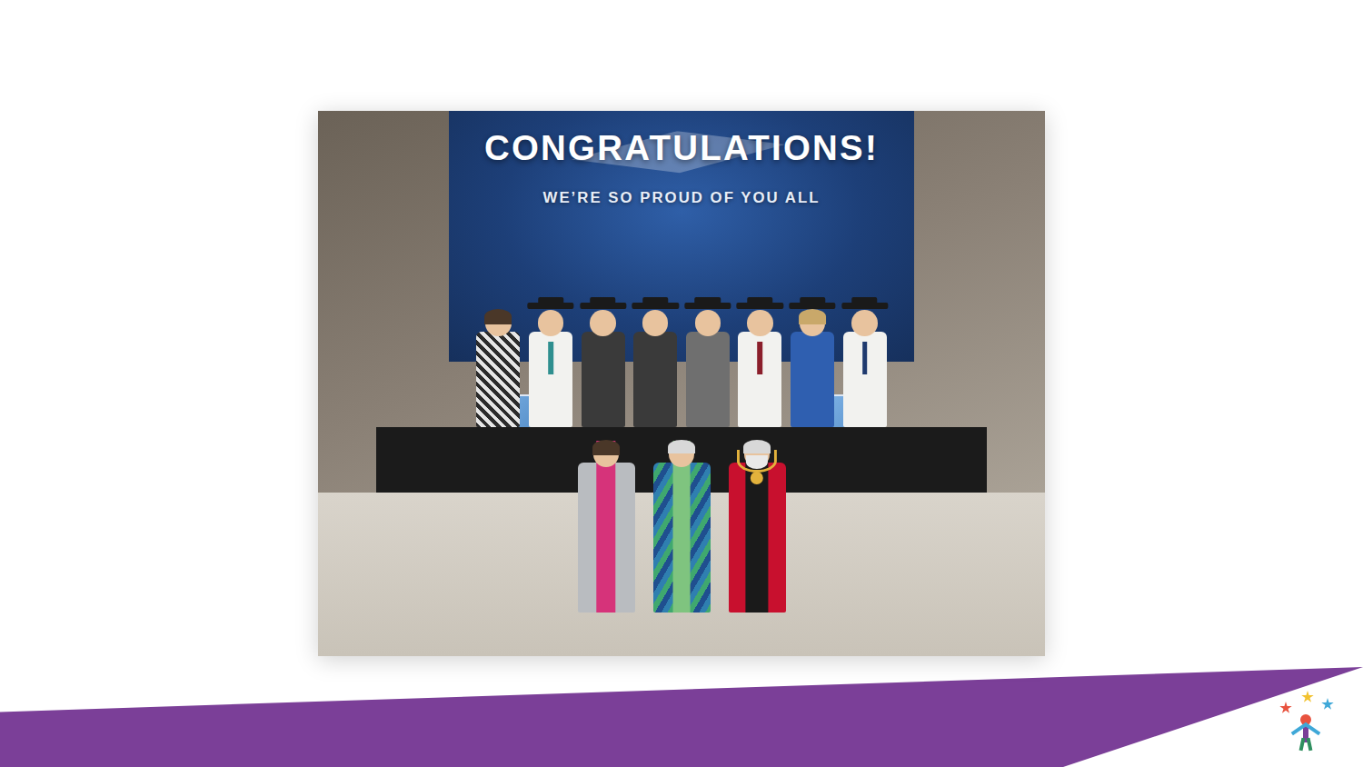CONGRATULATIONS!
We’re so proud of you all